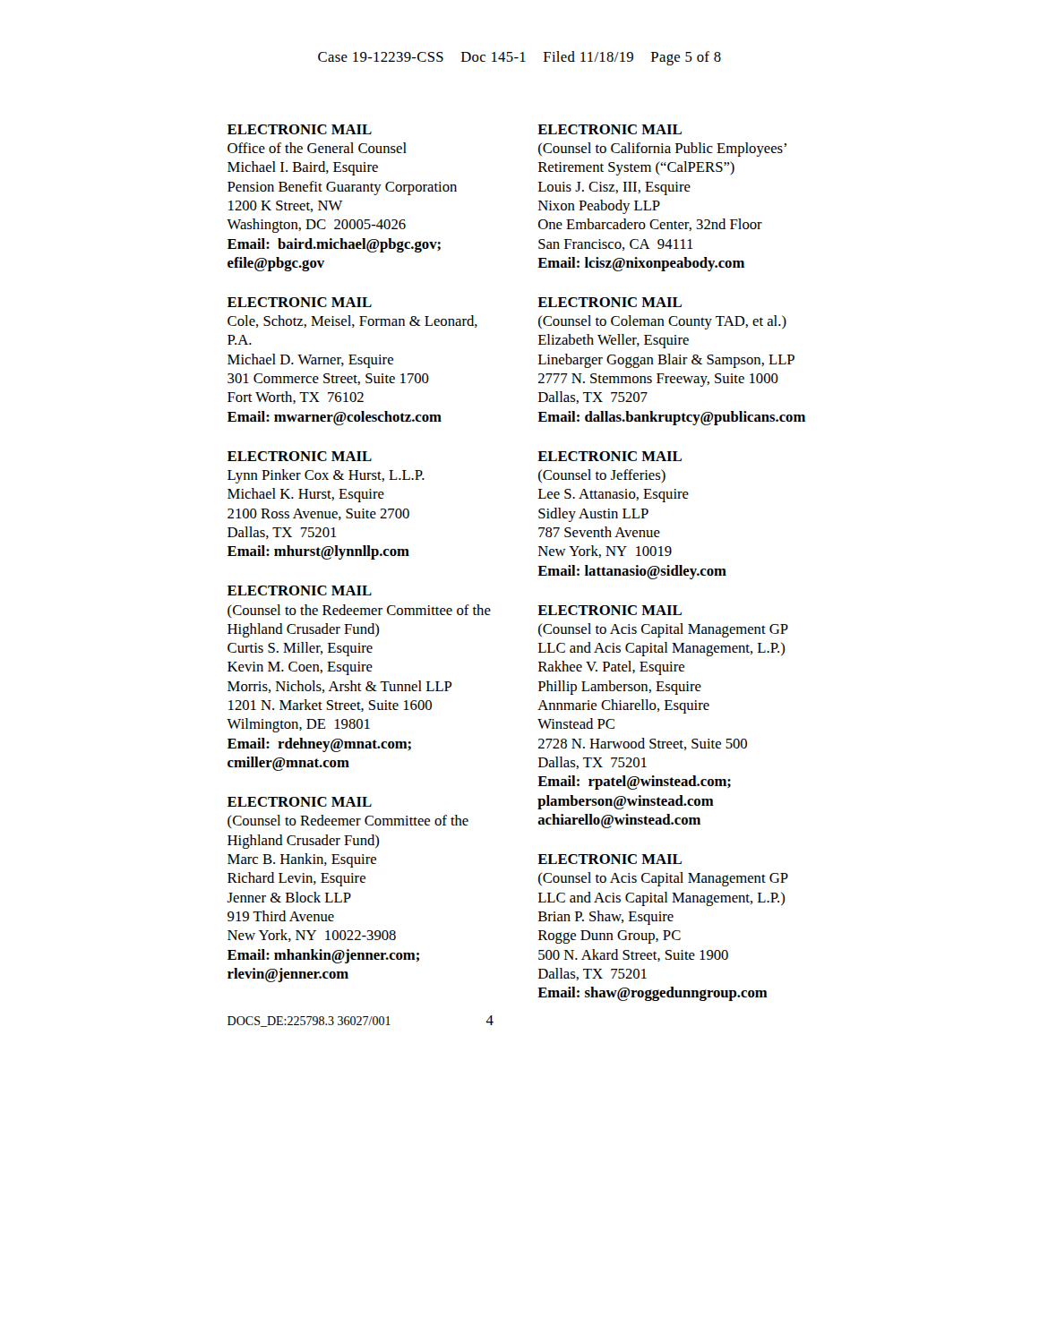Case 19-12239-CSS Doc 145-1 Filed 11/18/19 Page 5 of 8
ELECTRONIC MAIL
Office of the General Counsel
Michael I. Baird, Esquire
Pension Benefit Guaranty Corporation
1200 K Street, NW
Washington, DC 20005-4026
Email: baird.michael@pbgc.gov;
efile@pbgc.gov
ELECTRONIC MAIL
Cole, Schotz, Meisel, Forman & Leonard,
P.A.
Michael D. Warner, Esquire
301 Commerce Street, Suite 1700
Fort Worth, TX 76102
Email: mwarner@coleschotz.com
ELECTRONIC MAIL
Lynn Pinker Cox & Hurst, L.L.P.
Michael K. Hurst, Esquire
2100 Ross Avenue, Suite 2700
Dallas, TX 75201
Email: mhurst@lynnllp.com
ELECTRONIC MAIL
(Counsel to the Redeemer Committee of the
Highland Crusader Fund)
Curtis S. Miller, Esquire
Kevin M. Coen, Esquire
Morris, Nichols, Arsht & Tunnel LLP
1201 N. Market Street, Suite 1600
Wilmington, DE 19801
Email: rdehney@mnat.com;
cmiller@mnat.com
ELECTRONIC MAIL
(Counsel to Redeemer Committee of the
Highland Crusader Fund)
Marc B. Hankin, Esquire
Richard Levin, Esquire
Jenner & Block LLP
919 Third Avenue
New York, NY 10022-3908
Email: mhankin@jenner.com;
rlevin@jenner.com
ELECTRONIC MAIL
(Counsel to California Public Employees’
Retirement System (“CalPERS”)
Louis J. Cisz, III, Esquire
Nixon Peabody LLP
One Embarcadero Center, 32nd Floor
San Francisco, CA 94111
Email: lcisz@nixonpeabody.com
ELECTRONIC MAIL
(Counsel to Coleman County TAD, et al.)
Elizabeth Weller, Esquire
Linebarger Goggan Blair & Sampson, LLP
2777 N. Stemmons Freeway, Suite 1000
Dallas, TX 75207
Email: dallas.bankruptcy@publicans.com
ELECTRONIC MAIL
(Counsel to Jefferies)
Lee S. Attanasio, Esquire
Sidley Austin LLP
787 Seventh Avenue
New York, NY 10019
Email: lattanasio@sidley.com
ELECTRONIC MAIL
(Counsel to Acis Capital Management GP
LLC and Acis Capital Management, L.P.)
Rakhee V. Patel, Esquire
Phillip Lamberson, Esquire
Annmarie Chiarello, Esquire
Winstead PC
2728 N. Harwood Street, Suite 500
Dallas, TX 75201
Email: rpatel@winstead.com;
plamberson@winstead.com
achiarello@winstead.com
ELECTRONIC MAIL
(Counsel to Acis Capital Management GP
LLC and Acis Capital Management, L.P.)
Brian P. Shaw, Esquire
Rogge Dunn Group, PC
500 N. Akard Street, Suite 1900
Dallas, TX 75201
Email: shaw@roggedunngroup.com
DOCS_DE:225798.3 36027/001
4